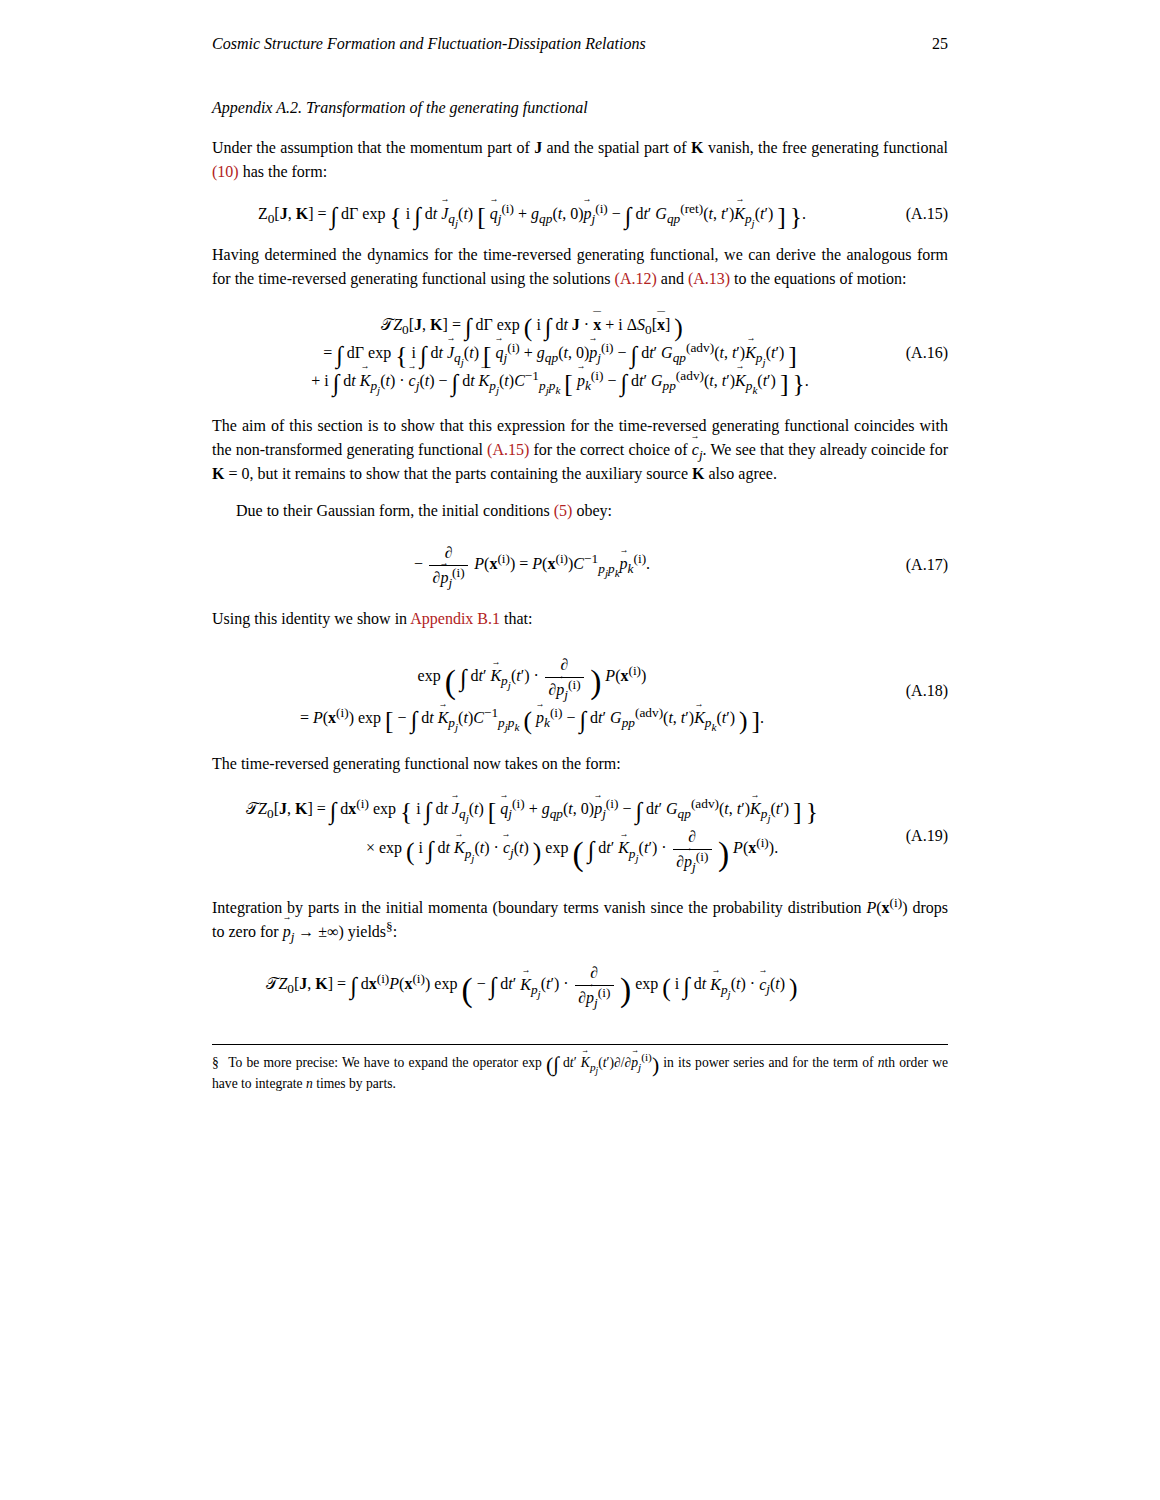Cosmic Structure Formation and Fluctuation-Dissipation Relations 25
Appendix A.2. Transformation of the generating functional
Under the assumption that the momentum part of J and the spatial part of K vanish, the free generating functional (10) has the form:
Z0[J, K] = ∫ dΓ exp { i ∫ dt Jqj(t) [ qj(i) + gqp(t, 0)pj(i) − ∫ dt′ Gqp(ret)(t, t′)Kpj(t′) ] }. (A.15)
Having determined the dynamics for the time-reversed generating functional, we can derive the analogous form for the time-reversed generating functional using the solutions (A.12) and (A.13) to the equations of motion:
𝒯Z0[J, K] = ∫ dΓ exp ( i ∫ dt J · x + i ΔS0[x] ) = ∫ dΓ exp { i ∫ dt Jqj(t) [ qj(i) + gqp(t, 0)pj(i) − ∫ dt′ Gqp(adv)(t, t′)Kpj(t′) ] + i ∫ dt Kpj(t) · cj(t) − ∫ dt Kpj(t)C−1pjpk [ pk(i) − ∫ dt′ Gpp(adv)(t, t′)Kpk(t′) ] }. (A.16)
The aim of this section is to show that this expression for the time-reversed generating functional coincides with the non-transformed generating functional (A.15) for the correct choice of cj. We see that they already coincide for K = 0, but it remains to show that the parts containing the auxiliary source K also agree.
Due to their Gaussian form, the initial conditions (5) obey:
− ∂∂pj(i) P(x(i)) = P(x(i))C−1pjpkpk(i). (A.17)
Using this identity we show in Appendix B.1 that:
exp ( ∫ dt′ Kpj(t′) · ∂∂pj(i) ) P(x(i)) = P(x(i)) exp [ − ∫ dt Kpj(t)C−1pjpk ( pk(i) − ∫ dt′ Gpp(adv)(t, t′)Kpk(t′) ) ]. (A.18)
The time-reversed generating functional now takes on the form:
𝒯Z0[J, K] = ∫ dx(i) exp { i ∫ dt Jqj(t) [ qj(i) + gqp(t, 0)pj(i) − ∫ dt′ Gqp(adv)(t, t′)Kpj(t′) ] } × exp ( i ∫ dt Kpj(t) · cj(t) ) exp ( ∫ dt′ Kpj(t′) · ∂∂pj(i) ) P(x(i)). (A.19)
Integration by parts in the initial momenta (boundary terms vanish since the probability distribution P(x(i)) drops to zero for pj → ±∞) yields§:
𝒯Z0[J, K] = ∫ dx(i)P(x(i)) exp ( − ∫ dt′ Kpj(t′) · ∂∂pj(i) ) exp ( i ∫ dt Kpj(t) · cj(t) )
§ To be more precise: We have to expand the operator exp (∫ dt′ Kpj(t′)∂/∂pj(i)) in its power series and for the term of nth order we have to integrate n times by parts.